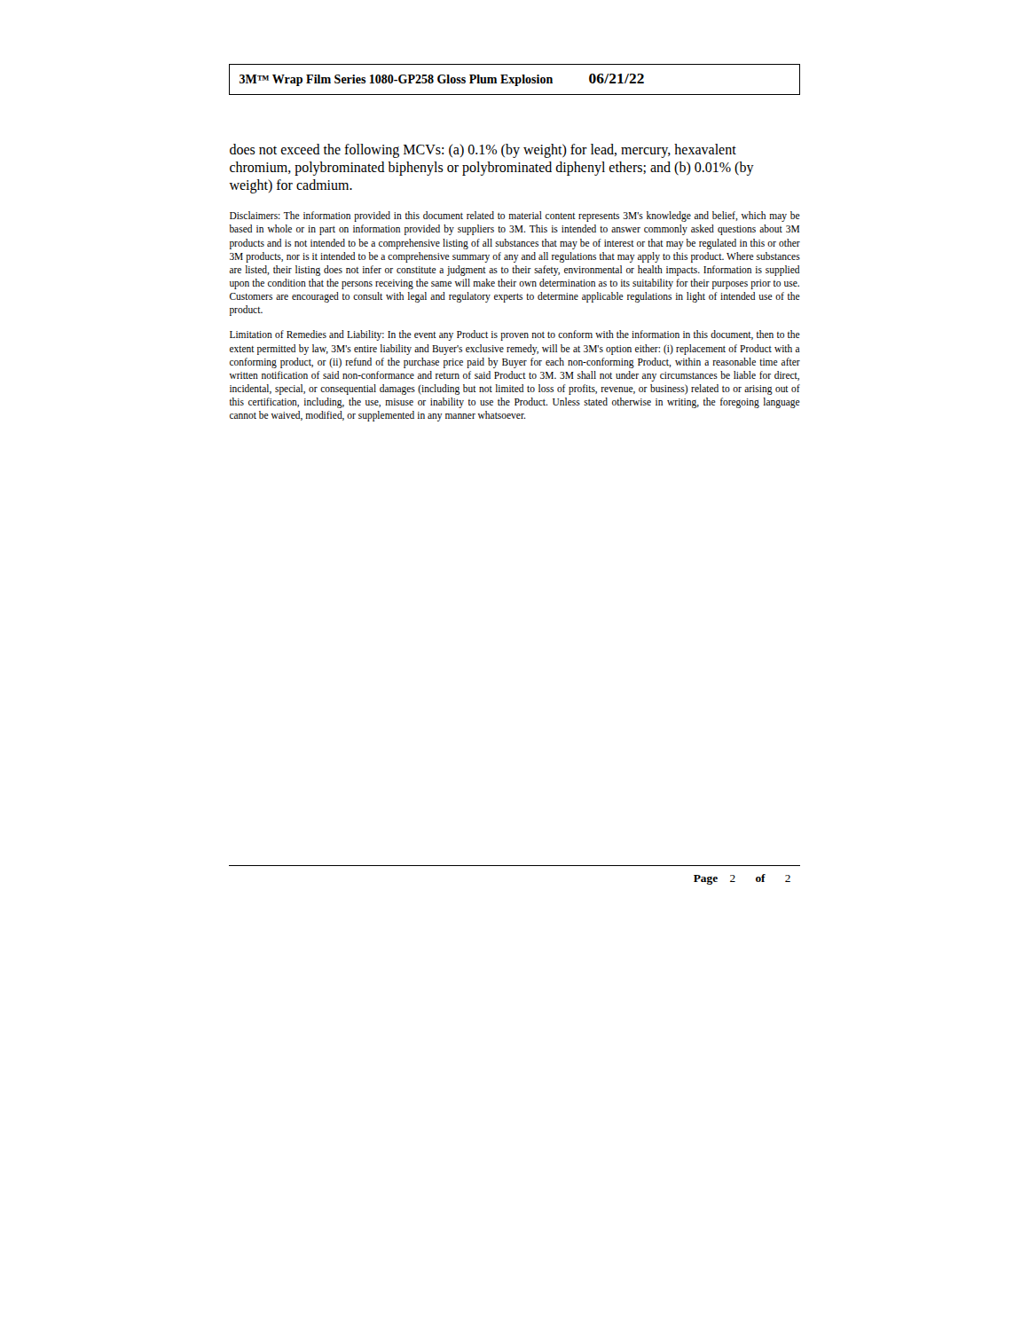3M™ Wrap Film Series 1080-GP258 Gloss Plum Explosion 06/21/22
does not exceed the following MCVs: (a) 0.1% (by weight) for lead, mercury, hexavalent chromium, polybrominated biphenyls or polybrominated diphenyl ethers; and (b) 0.01% (by weight) for cadmium.
Disclaimers: The information provided in this document related to material content represents 3M's knowledge and belief, which may be based in whole or in part on information provided by suppliers to 3M. This is intended to answer commonly asked questions about 3M products and is not intended to be a comprehensive listing of all substances that may be of interest or that may be regulated in this or other 3M products, nor is it intended to be a comprehensive summary of any and all regulations that may apply to this product. Where substances are listed, their listing does not infer or constitute a judgment as to their safety, environmental or health impacts. Information is supplied upon the condition that the persons receiving the same will make their own determination as to its suitability for their purposes prior to use. Customers are encouraged to consult with legal and regulatory experts to determine applicable regulations in light of intended use of the product.
Limitation of Remedies and Liability: In the event any Product is proven not to conform with the information in this document, then to the extent permitted by law, 3M's entire liability and Buyer's exclusive remedy, will be at 3M's option either: (i) replacement of Product with a conforming product, or (ii) refund of the purchase price paid by Buyer for each non-conforming Product, within a reasonable time after written notification of said non-conformance and return of said Product to 3M. 3M shall not under any circumstances be liable for direct, incidental, special, or consequential damages (including but not limited to loss of profits, revenue, or business) related to or arising out of this certification, including, the use, misuse or inability to use the Product. Unless stated otherwise in writing, the foregoing language cannot be waived, modified, or supplemented in any manner whatsoever.
Page 2 of 2